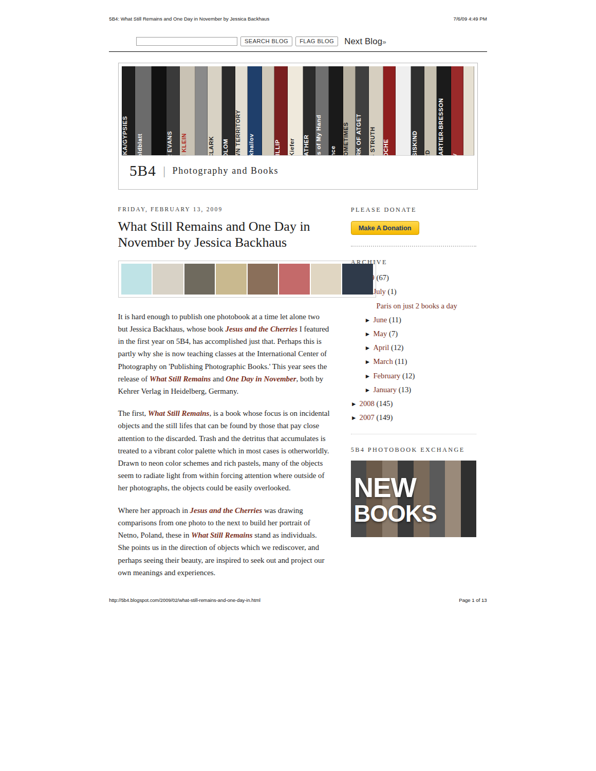5B4: What Still Remains and One Day in November by Jessica Backhaus
7/6/09 4:49 PM
SEARCH BLOG FLAG BLOG Next Blog»
KOUDELKA/GYPSIES
David Goldblatt
TOKIO
WALKER EVANS
WILLIAM KLEIN
Interior
LARRY CLARK
JOAN COLOM
UNKNOWN TERRITORY
Boris Mikhailov
FAR
CHRIS KILLIP
Anselm Kiefer
BAD WEATHER
The Lines of My Hand
The Silence
UOMO SOMETIMES
THE WORK OF ATGET
THOMAS STRUTH
MALA NOCHE
ATLAS
AARON SISKIND
GERHARD
HENRI CARTIER-BRESSON
Tony Ray
AMER
5B4 | Photography and Books
FRIDAY, FEBRUARY 13, 2009
What Still Remains and One Day in November by Jessica Backhaus
It is hard enough to publish one photobook at a time let alone two but Jessica Backhaus, whose book Jesus and the Cherries I featured in the first year on 5B4, has accomplished just that. Perhaps this is partly why she is now teaching classes at the International Center of Photography on 'Publishing Photographic Books.' This year sees the release of What Still Remains and One Day in November, both by Kehrer Verlag in Heidelberg, Germany.
The first, What Still Remains, is a book whose focus is on incidental objects and the still lifes that can be found by those that pay close attention to the discarded. Trash and the detritus that accumulates is treated to a vibrant color palette which in most cases is otherworldly. Drawn to neon color schemes and rich pastels, many of the objects seem to radiate light from within forcing attention where outside of her photographs, the objects could be easily overlooked.
Where her approach in Jesus and the Cherries was drawing comparisons from one photo to the next to build her portrait of Netno, Poland, these in What Still Remains stand as individuals. She points us in the direction of objects which we rediscover, and perhaps seeing their beauty, are inspired to seek out and project our own meanings and experiences.
PLEASE DONATE
Make A Donation
ARCHIVE
▼2009 (67)
▼July (1)
Paris on just 2 books a day
►June (11)
►May (7)
►April (12)
►March (11)
►February (12)
►January (13)
►2008 (145)
►2007 (149)
5B4 PHOTOBOOK EXCHANGE
NEW
BOOKS
http://5b4.blogspot.com/2009/02/what-still-remains-and-one-day-in.html
Page 1 of 13